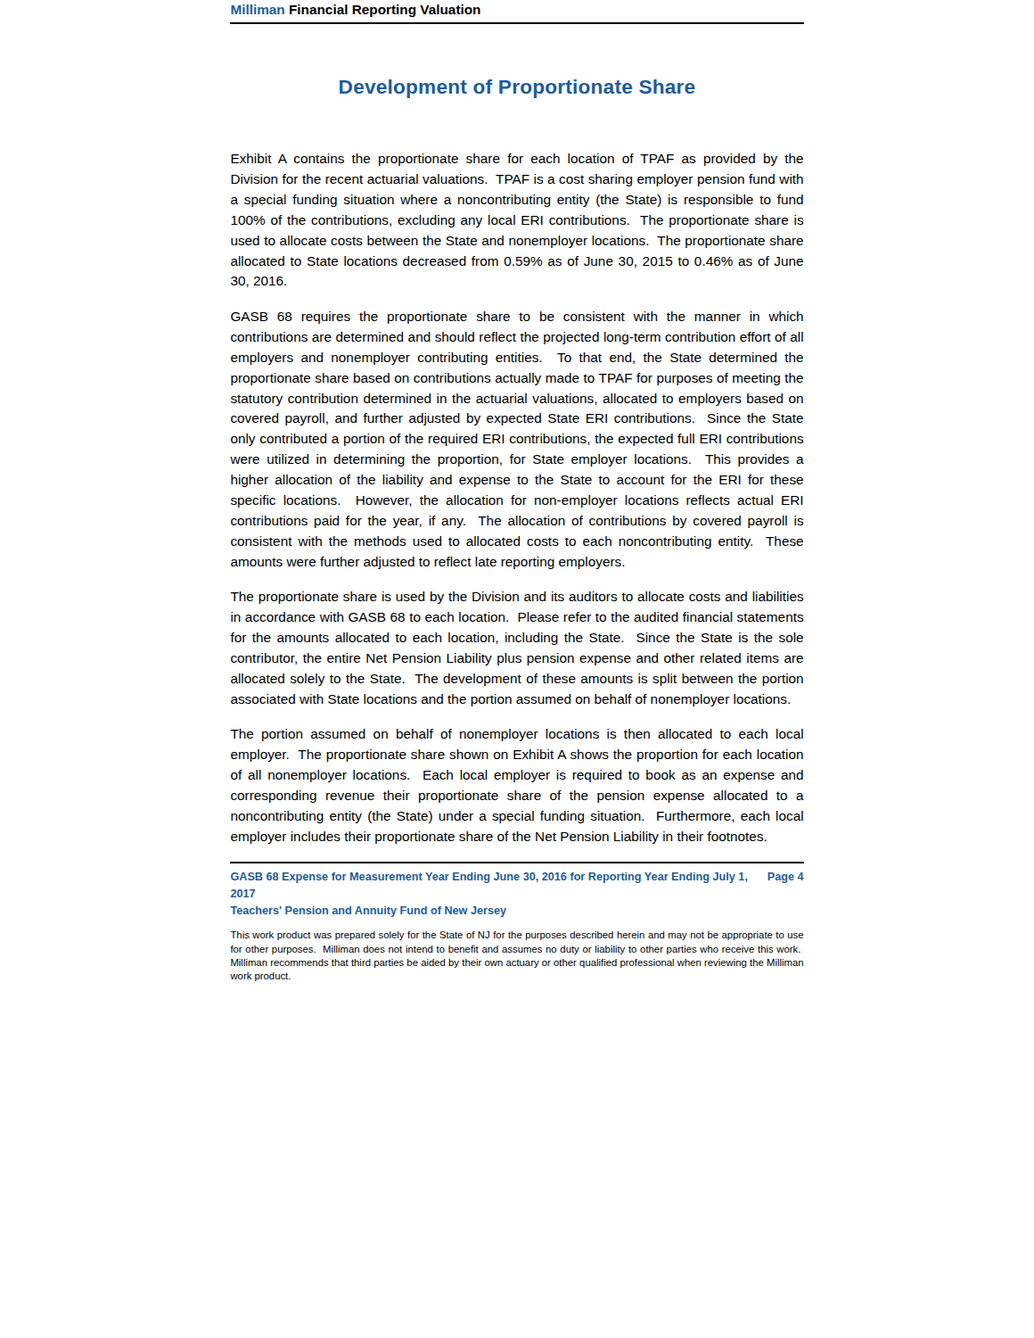Milliman Financial Reporting Valuation
Development of Proportionate Share
Exhibit A contains the proportionate share for each location of TPAF as provided by the Division for the recent actuarial valuations. TPAF is a cost sharing employer pension fund with a special funding situation where a noncontributing entity (the State) is responsible to fund 100% of the contributions, excluding any local ERI contributions. The proportionate share is used to allocate costs between the State and nonemployer locations. The proportionate share allocated to State locations decreased from 0.59% as of June 30, 2015 to 0.46% as of June 30, 2016.
GASB 68 requires the proportionate share to be consistent with the manner in which contributions are determined and should reflect the projected long-term contribution effort of all employers and nonemployer contributing entities. To that end, the State determined the proportionate share based on contributions actually made to TPAF for purposes of meeting the statutory contribution determined in the actuarial valuations, allocated to employers based on covered payroll, and further adjusted by expected State ERI contributions. Since the State only contributed a portion of the required ERI contributions, the expected full ERI contributions were utilized in determining the proportion, for State employer locations. This provides a higher allocation of the liability and expense to the State to account for the ERI for these specific locations. However, the allocation for non-employer locations reflects actual ERI contributions paid for the year, if any. The allocation of contributions by covered payroll is consistent with the methods used to allocated costs to each noncontributing entity. These amounts were further adjusted to reflect late reporting employers.
The proportionate share is used by the Division and its auditors to allocate costs and liabilities in accordance with GASB 68 to each location. Please refer to the audited financial statements for the amounts allocated to each location, including the State. Since the State is the sole contributor, the entire Net Pension Liability plus pension expense and other related items are allocated solely to the State. The development of these amounts is split between the portion associated with State locations and the portion assumed on behalf of nonemployer locations.
The portion assumed on behalf of nonemployer locations is then allocated to each local employer. The proportionate share shown on Exhibit A shows the proportion for each location of all nonemployer locations. Each local employer is required to book as an expense and corresponding revenue their proportionate share of the pension expense allocated to a noncontributing entity (the State) under a special funding situation. Furthermore, each local employer includes their proportionate share of the Net Pension Liability in their footnotes.
GASB 68 Expense for Measurement Year Ending June 30, 2016 for Reporting Year Ending July 1, 2017 Page 4
Teachers' Pension and Annuity Fund of New Jersey
This work product was prepared solely for the State of NJ for the purposes described herein and may not be appropriate to use for other purposes. Milliman does not intend to benefit and assumes no duty or liability to other parties who receive this work. Milliman recommends that third parties be aided by their own actuary or other qualified professional when reviewing the Milliman work product.